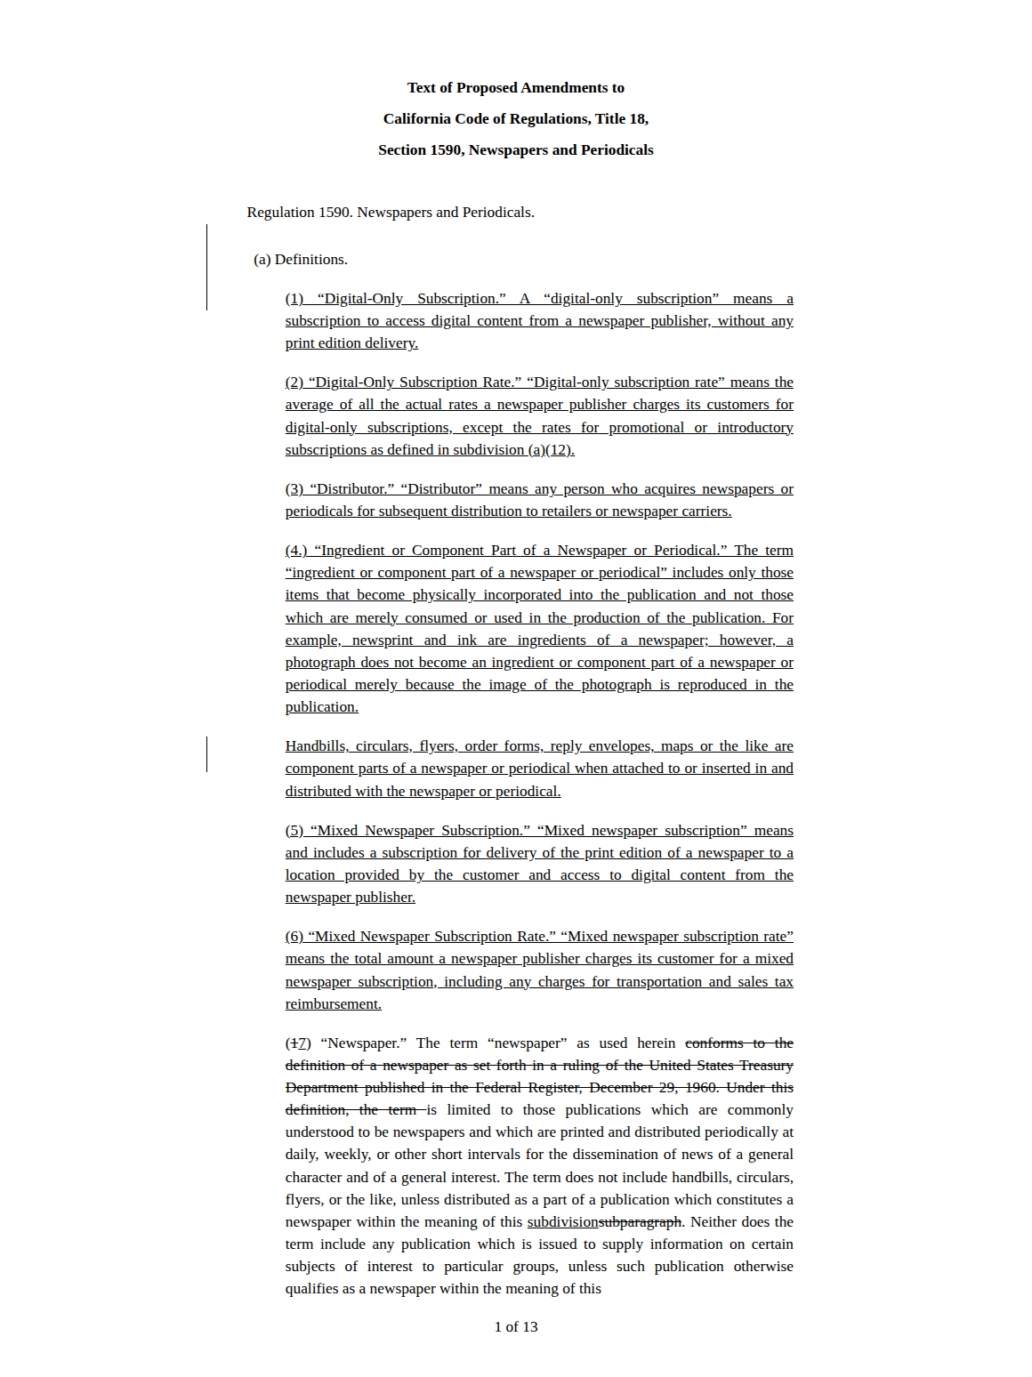Text of Proposed Amendments to
California Code of Regulations, Title 18,
Section 1590, Newspapers and Periodicals
Regulation 1590. Newspapers and Periodicals.
(a) Definitions.
(1) “Digital-Only Subscription.” A “digital-only subscription” means a subscription to access digital content from a newspaper publisher, without any print edition delivery.
(2) “Digital-Only Subscription Rate.” “Digital-only subscription rate” means the average of all the actual rates a newspaper publisher charges its customers for digital-only subscriptions, except the rates for promotional or introductory subscriptions as defined in subdivision (a)(12).
(3) “Distributor.” “Distributor” means any person who acquires newspapers or periodicals for subsequent distribution to retailers or newspaper carriers.
(4.) “Ingredient or Component Part of a Newspaper or Periodical.” The term “ingredient or component part of a newspaper or periodical” includes only those items that become physically incorporated into the publication and not those which are merely consumed or used in the production of the publication. For example, newsprint and ink are ingredients of a newspaper; however, a photograph does not become an ingredient or component part of a newspaper or periodical merely because the image of the photograph is reproduced in the publication.
Handbills, circulars, flyers, order forms, reply envelopes, maps or the like are component parts of a newspaper or periodical when attached to or inserted in and distributed with the newspaper or periodical.
(5) “Mixed Newspaper Subscription.” “Mixed newspaper subscription” means and includes a subscription for delivery of the print edition of a newspaper to a location provided by the customer and access to digital content from the newspaper publisher.
(6) “Mixed Newspaper Subscription Rate.” “Mixed newspaper subscription rate” means the total amount a newspaper publisher charges its customer for a mixed newspaper subscription, including any charges for transportation and sales tax reimbursement.
(17) “Newspaper.” The term “newspaper” as used herein conforms to the definition of a newspaper as set forth in a ruling of the United States Treasury Department published in the Federal Register, December 29, 1960. Under this definition, the term is limited to those publications which are commonly understood to be newspapers and which are printed and distributed periodically at daily, weekly, or other short intervals for the dissemination of news of a general character and of a general interest. The term does not include handbills, circulars, flyers, or the like, unless distributed as a part of a publication which constitutes a newspaper within the meaning of this subdivision subparagraph. Neither does the term include any publication which is issued to supply information on certain subjects of interest to particular groups, unless such publication otherwise qualifies as a newspaper within the meaning of this
1 of 13